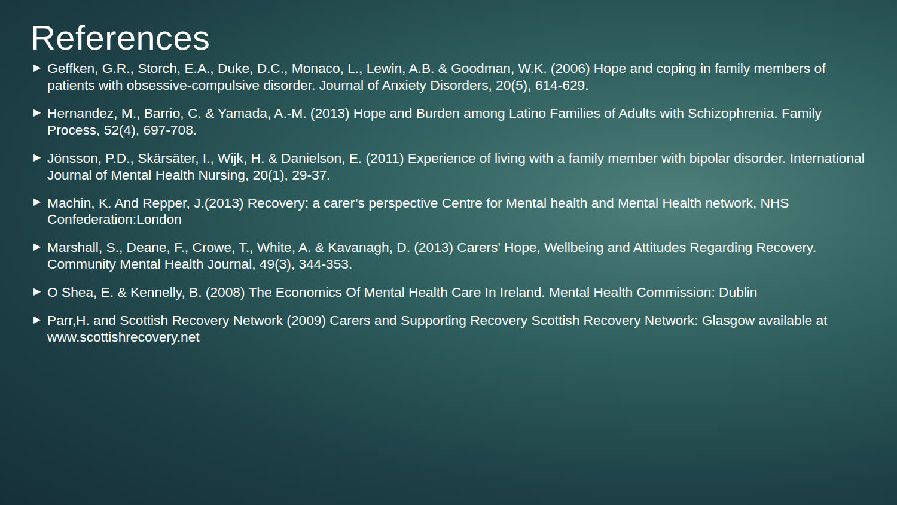References
Geffken, G.R., Storch, E.A., Duke, D.C., Monaco, L., Lewin, A.B. & Goodman, W.K. (2006) Hope and coping in family members of patients with obsessive-compulsive disorder. Journal of Anxiety Disorders, 20(5), 614-629.
Hernandez, M., Barrio, C. & Yamada, A.-M. (2013) Hope and Burden among Latino Families of Adults with Schizophrenia. Family Process, 52(4), 697-708.
Jönsson, P.D., Skärsäter, I., Wijk, H. & Danielson, E. (2011) Experience of living with a family member with bipolar disorder. International Journal of Mental Health Nursing, 20(1), 29-37.
Machin, K. And Repper, J.(2013) Recovery: a carer’s perspective Centre for Mental health and Mental Health network, NHS Confederation:London
Marshall, S., Deane, F., Crowe, T., White, A. & Kavanagh, D. (2013) Carers' Hope, Wellbeing and Attitudes Regarding Recovery. Community Mental Health Journal, 49(3), 344-353.
O Shea, E. & Kennelly, B. (2008) The Economics Of Mental Health Care In Ireland. Mental Health Commission: Dublin
Parr,H. and Scottish Recovery Network (2009) Carers and Supporting Recovery Scottish Recovery Network: Glasgow available at www.scottishrecovery.net